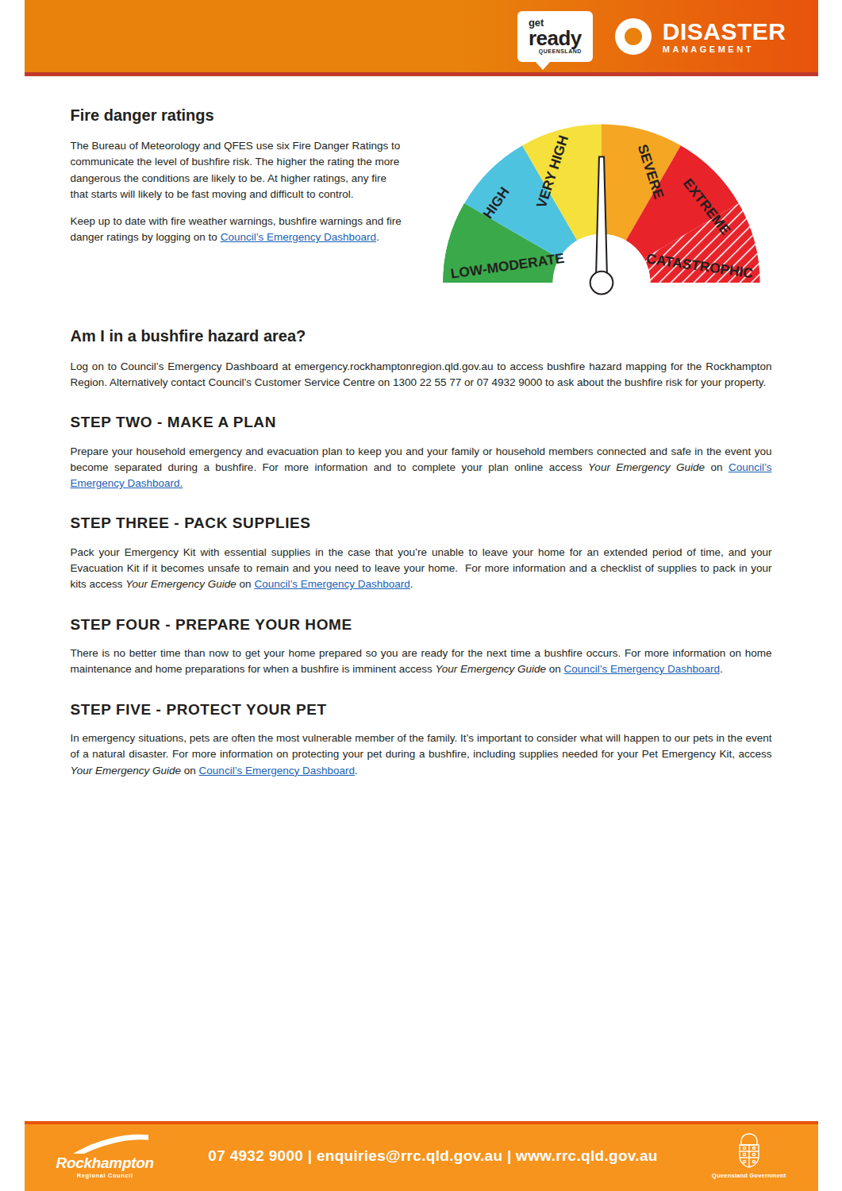get ready QUEENSLAND
DISASTER MANAGEMENT
Fire danger ratings
The Bureau of Meteorology and QFES use six Fire Danger Ratings to communicate the level of bushfire risk. The higher the rating the more dangerous the conditions are likely to be. At higher ratings, any fire that starts will likely to be fast moving and difficult to control.
Keep up to date with fire weather warnings, bushfire warnings and fire danger ratings by logging on to Council’s Emergency Dashboard.
LOW-MODERATE HIGH VERY HIGH SEVERE EXTREME CATASTROPHIC
Am I in a bushfire hazard area?
Log on to Council’s Emergency Dashboard at emergency.rockhamptonregion.qld.gov.au to access bushfire hazard mapping for the Rockhampton Region. Alternatively contact Council’s Customer Service Centre on 1300 22 55 77 or 07 4932 9000 to ask about the bushfire risk for your property.
STEP TWO - MAKE A PLAN
Prepare your household emergency and evacuation plan to keep you and your family or household members connected and safe in the event you become separated during a bushfire. For more information and to complete your plan online access Your Emergency Guide on Council’s Emergency Dashboard.
STEP THREE - PACK SUPPLIES
Pack your Emergency Kit with essential supplies in the case that you’re unable to leave your home for an extended period of time, and your Evacuation Kit if it becomes unsafe to remain and you need to leave your home. For more information and a checklist of supplies to pack in your kits access Your Emergency Guide on Council’s Emergency Dashboard.
STEP FOUR - PREPARE YOUR HOME
There is no better time than now to get your home prepared so you are ready for the next time a bushfire occurs. For more information on home maintenance and home preparations for when a bushfire is imminent access Your Emergency Guide on Council’s Emergency Dashboard.
STEP FIVE - PROTECT YOUR PET
In emergency situations, pets are often the most vulnerable member of the family. It’s important to consider what will happen to our pets in the event of a natural disaster. For more information on protecting your pet during a bushfire, including supplies needed for your Pet Emergency Kit, access Your Emergency Guide on Council’s Emergency Dashboard.
Rockhampton
Regional Council
07 4932 9000 | enquiries@rrc.qld.gov.au | www.rrc.qld.gov.au
Queensland Government